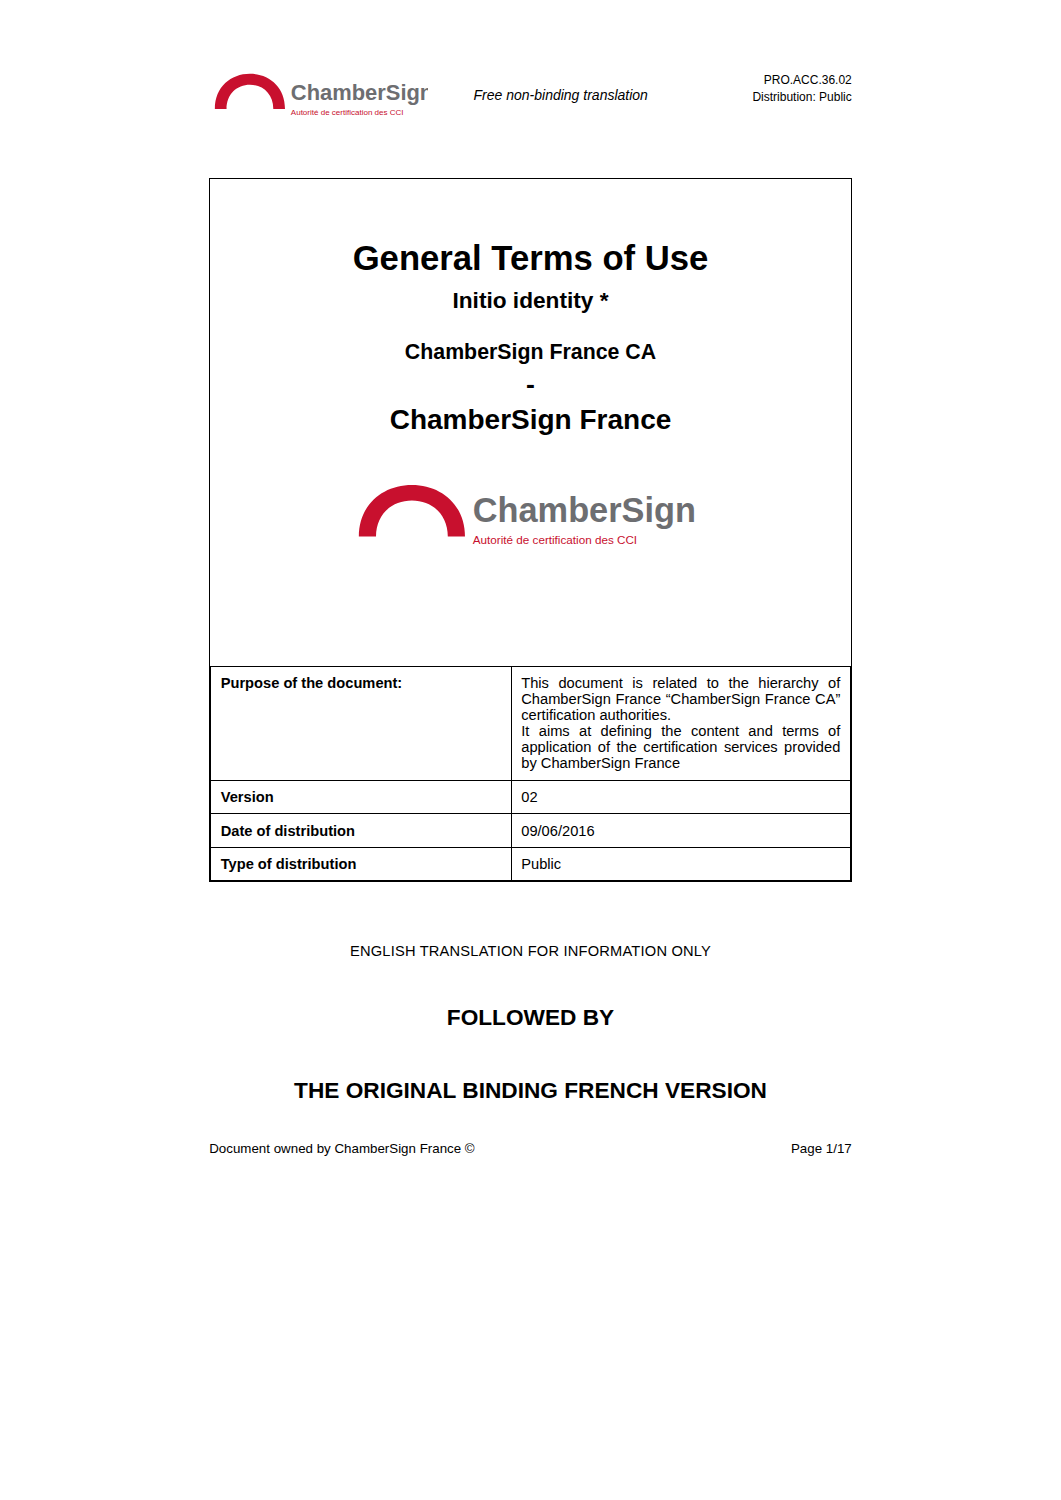ChamberSign Autorité de certification des CCI
Free non-binding translation
PRO.ACC.36.02
Distribution: Public
General Terms of Use
Initio identity *
ChamberSign France CA
-
ChamberSign France
ChamberSign Autorité de certification des CCI
| Purpose of the document: | This document is related to the hierarchy of ChamberSign France “ChamberSign France CA” certification authorities. It aims at defining the content and terms of application of the certification services provided by ChamberSign France |
| Version | 02 |
| Date of distribution | 09/06/2016 |
| Type of distribution | Public |
ENGLISH TRANSLATION FOR INFORMATION ONLY
FOLLOWED BY
THE ORIGINAL BINDING FRENCH VERSION
Document owned by ChamberSign France ©
Page 1/17